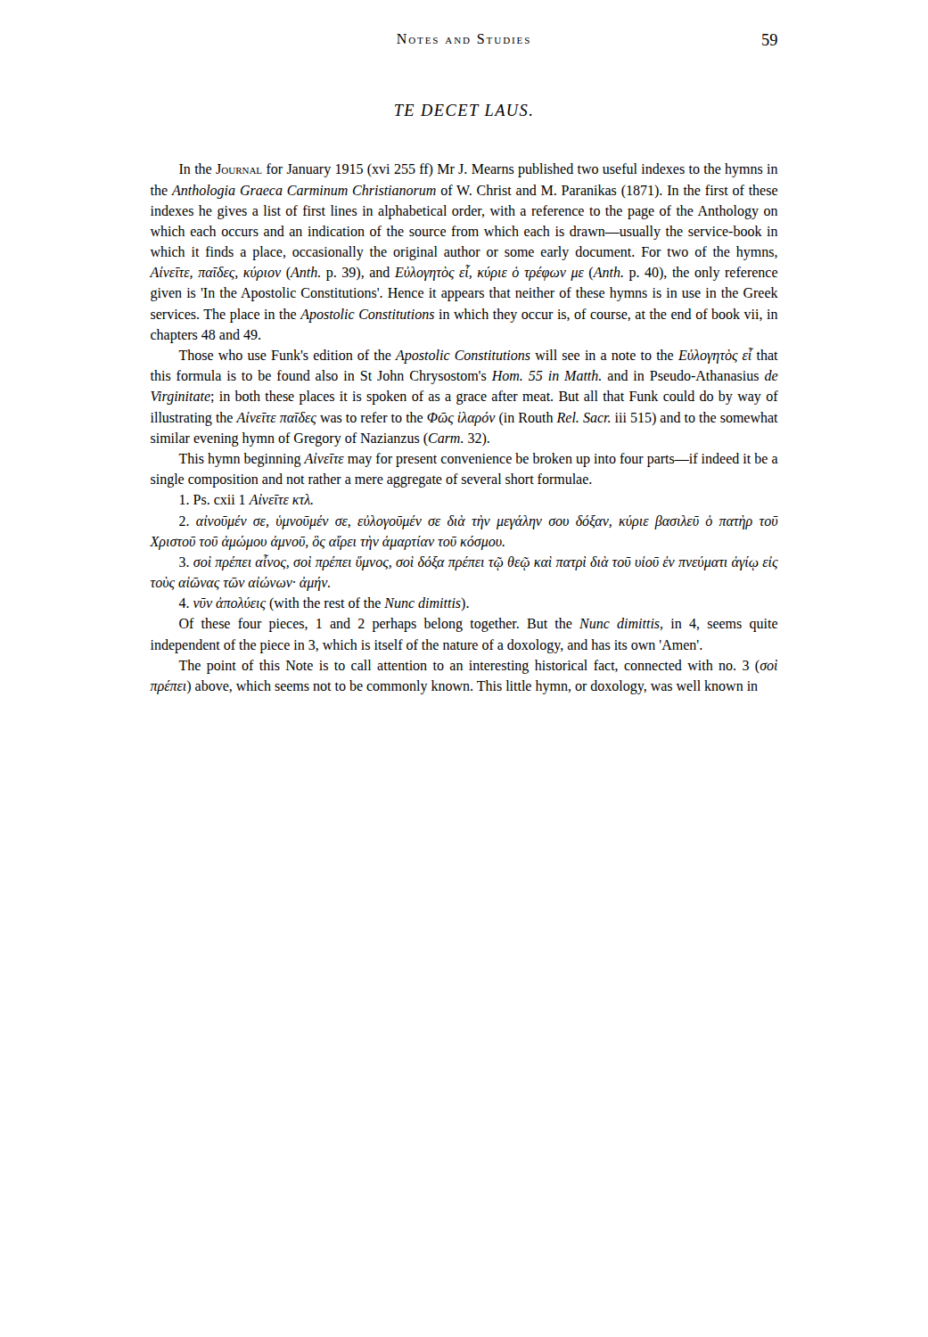Notes and Studies59
TE DECET LAUS.
In the Journal for January 1915 (xvi 255 ff) Mr J. Mearns published two useful indexes to the hymns in the Anthologia Graeca Carminum Christianorum of W. Christ and M. Paranikas (1871). In the first of these indexes he gives a list of first lines in alphabetical order, with a reference to the page of the Anthology on which each occurs and an indication of the source from which each is drawn—usually the service-book in which it finds a place, occasionally the original author or some early document. For two of the hymns, Αἰνεῖτε, παῖδες, κύριον (Anth. p. 39), and Εὐλογητὸς εἶ, κύριε ὁ τρέφων με (Anth. p. 40), the only reference given is 'In the Apostolic Constitutions'. Hence it appears that neither of these hymns is in use in the Greek services. The place in the Apostolic Constitutions in which they occur is, of course, at the end of book vii, in chapters 48 and 49.
Those who use Funk's edition of the Apostolic Constitutions will see in a note to the Εὐλογητὸς εἶ that this formula is to be found also in St John Chrysostom's Hom. 55 in Matth. and in Pseudo-Athanasius de Virginitate; in both these places it is spoken of as a grace after meat. But all that Funk could do by way of illustrating the Αἰνεῖτε παῖδες was to refer to the Φῶς ἱλαρόν (in Routh Rel. Sacr. iii 515) and to the somewhat similar evening hymn of Gregory of Nazianzus (Carm. 32).
This hymn beginning Αἰνεῖτε may for present convenience be broken up into four parts—if indeed it be a single composition and not rather a mere aggregate of several short formulae.
1. Ps. cxii 1 Αἰνεῖτε κτλ.
2. αἰνοῦμέν σε, ὑμνοῦμέν σε, εὐλογοῦμέν σε διὰ τὴν μεγάλην σου δόξαν, κύριε βασιλεῦ ὁ πατὴρ τοῦ Χριστοῦ τοῦ ἀμώμου ἀμνοῦ, ὃς αἴρει τὴν ἁμαρτίαν τοῦ κόσμου.
3. σοὶ πρέπει αἶνος, σοὶ πρέπει ὕμνος, σοὶ δόξα πρέπει τῷ θεῷ καὶ πατρὶ διὰ τοῦ υἱοῦ ἐν πνεύματι ἁγίῳ εἰς τοὺς αἰῶνας τῶν αἰώνων· ἀμήν.
4. νῦν ἀπολύεις (with the rest of the Nunc dimittis).
Of these four pieces, 1 and 2 perhaps belong together. But the Nunc dimittis, in 4, seems quite independent of the piece in 3, which is itself of the nature of a doxology, and has its own 'Amen'.
The point of this Note is to call attention to an interesting historical fact, connected with no. 3 (σοὶ πρέπει) above, which seems not to be commonly known. This little hymn, or doxology, was well known in